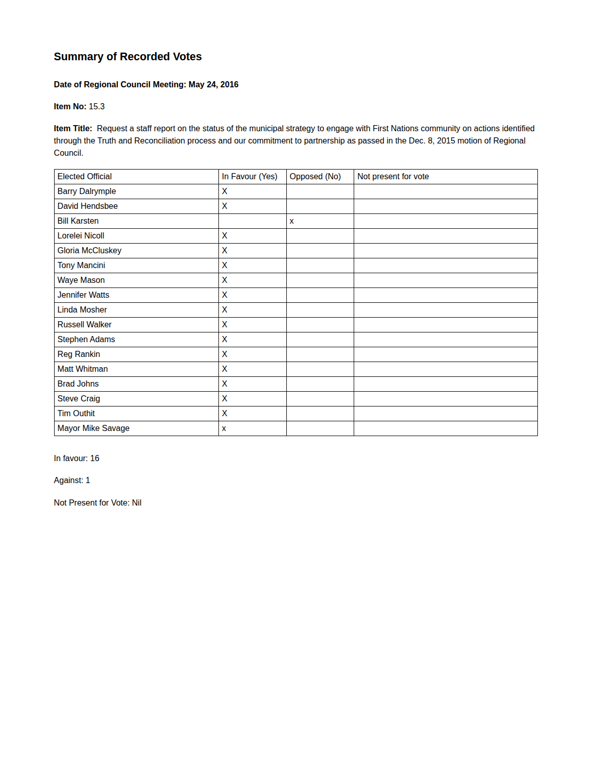Summary of Recorded Votes
Date of Regional Council Meeting: May 24, 2016
Item No: 15.3
Item Title: Request a staff report on the status of the municipal strategy to engage with First Nations community on actions identified through the Truth and Reconciliation process and our commitment to partnership as passed in the Dec. 8, 2015 motion of Regional Council.
| Elected Official | In Favour (Yes) | Opposed (No) | Not present for vote |
| --- | --- | --- | --- |
| Barry Dalrymple | X | | |
| David Hendsbee | X | | |
| Bill Karsten | | x | |
| Lorelei Nicoll | X | | |
| Gloria McCluskey | X | | |
| Tony Mancini | X | | |
| Waye Mason | X | | |
| Jennifer Watts | X | | |
| Linda Mosher | X | | |
| Russell Walker | X | | |
| Stephen Adams | X | | |
| Reg Rankin | X | | |
| Matt Whitman | X | | |
| Brad Johns | X | | |
| Steve Craig | X | | |
| Tim Outhit | X | | |
| Mayor Mike Savage | x | | |
In favour: 16
Against: 1
Not Present for Vote: Nil